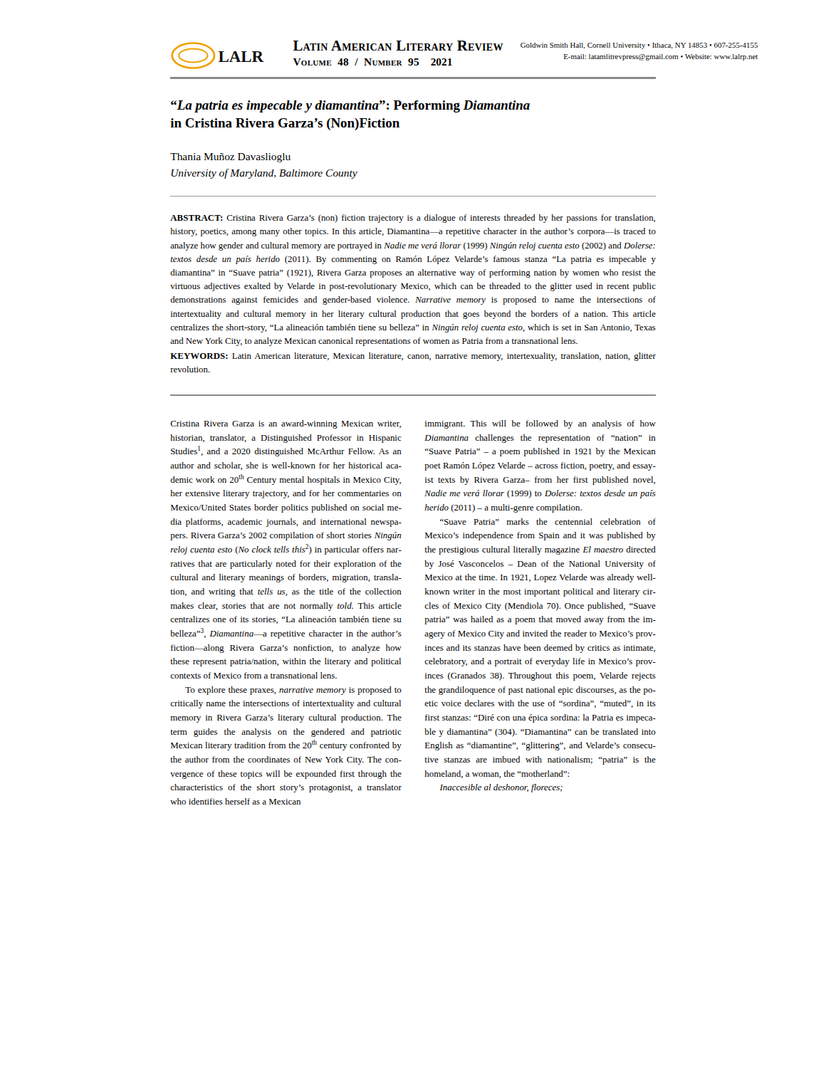LALR
Latin American Literary Review
Volume 48 / Number 95 2021
Goldwin Smith Hall, Cornell University • Ithaca, NY 14853 • 607-255-4155
E-mail: latamlitrevpress@gmail.com • Website: www.lalrp.net
“La patria es impecable y diamantina”: Performing Diamantina
in Cristina Rivera Garza’s (Non)Fiction
Thania Muñoz Davaslioglu
University of Maryland, Baltimore County
ABSTRACT: Cristina Rivera Garza’s (non) fiction trajectory is a dialogue of interests threaded by her passions for translation, history, poetics, among many other topics. In this article, Diamantina—a repetitive character in the author’s corpora—is traced to analyze how gender and cultural memory are portrayed in Nadie me verá llorar (1999) Ningún reloj cuenta esto (2002) and Dolerse: textos desde un país herido (2011). By commenting on Ramón López Velarde’s famous stanza “La patria es impecable y diamantina” in “Suave patria” (1921), Rivera Garza proposes an alternative way of performing nation by women who resist the virtuous adjectives exalted by Velarde in post-revolutionary Mexico, which can be threaded to the glitter used in recent public demonstrations against femicides and gender-based violence. Narrative memory is proposed to name the intersections of intertextuality and cultural memory in her literary cultural production that goes beyond the borders of a nation. This article centralizes the short-story, “La alineación también tiene su belleza” in Ningún reloj cuenta esto, which is set in San Antonio, Texas and New York City, to analyze Mexican canonical representations of women as Patria from a transnational lens.
KEYWORDS: Latin American literature, Mexican literature, canon, narrative memory, intertexuality, translation, nation, glitter revolution.
Cristina Rivera Garza is an award-winning Mexican writer, historian, translator, a Distinguished Professor in Hispanic Studies1, and a 2020 distinguished McArthur Fellow. As an author and scholar, she is well-known for her historical academic work on 20th Century mental hospitals in Mexico City, her extensive literary trajectory, and for her commentaries on Mexico/United States border politics published on social media platforms, academic journals, and international newspapers. Rivera Garza’s 2002 compilation of short stories Ningún reloj cuenta esto (No clock tells this2) in particular offers narratives that are particularly noted for their exploration of the cultural and literary meanings of borders, migration, translation, and writing that tells us, as the title of the collection makes clear, stories that are not normally told. This article centralizes one of its stories, “La alineación también tiene su belleza”3, Diamantina—a repetitive character in the author’s fiction—along Rivera Garza’s nonfiction, to analyze how these represent patria/nation, within the literary and political contexts of Mexico from a transnational lens.
To explore these praxes, narrative memory is proposed to critically name the intersections of intertextuality and cultural memory in Rivera Garza’s literary cultural production. The term guides the analysis on the gendered and patriotic Mexican literary tradition from the 20th century confronted by the author from the coordinates of New York City. The convergence of these topics will be expounded first through the characteristics of the short story’s protagonist, a translator who identifies herself as a Mexican
immigrant. This will be followed by an analysis of how Diamantina challenges the representation of “nation” in “Suave Patria” – a poem published in 1921 by the Mexican poet Ramón López Velarde – across fiction, poetry, and essayist texts by Rivera Garza– from her first published novel, Nadie me verá llorar (1999) to Dolerse: textos desde un país herido (2011) – a multi-genre compilation.
“Suave Patria” marks the centennial celebration of Mexico’s independence from Spain and it was published by the prestigious cultural literally magazine El maestro directed by José Vasconcelos – Dean of the National University of Mexico at the time. In 1921, Lopez Velarde was already well-known writer in the most important political and literary circles of Mexico City (Mendiola 70). Once published, “Suave patria” was hailed as a poem that moved away from the imagery of Mexico City and invited the reader to Mexico’s provinces and its stanzas have been deemed by critics as intimate, celebratory, and a portrait of everyday life in Mexico’s provinces (Granados 38). Throughout this poem, Velarde rejects the grandiloquence of past national epic discourses, as the poetic voice declares with the use of “sordina”, “muted”, in its first stanzas: “Diré con una épica sordina: la Patria es impecable y diamantina” (304). “Diamantina” can be translated into English as “diamantine”, “glittering”, and Velarde’s consecutive stanzas are imbued with nationalism; “patria” is the homeland, a woman, the “motherland”:
Inaccesible al deshonor, floreces;